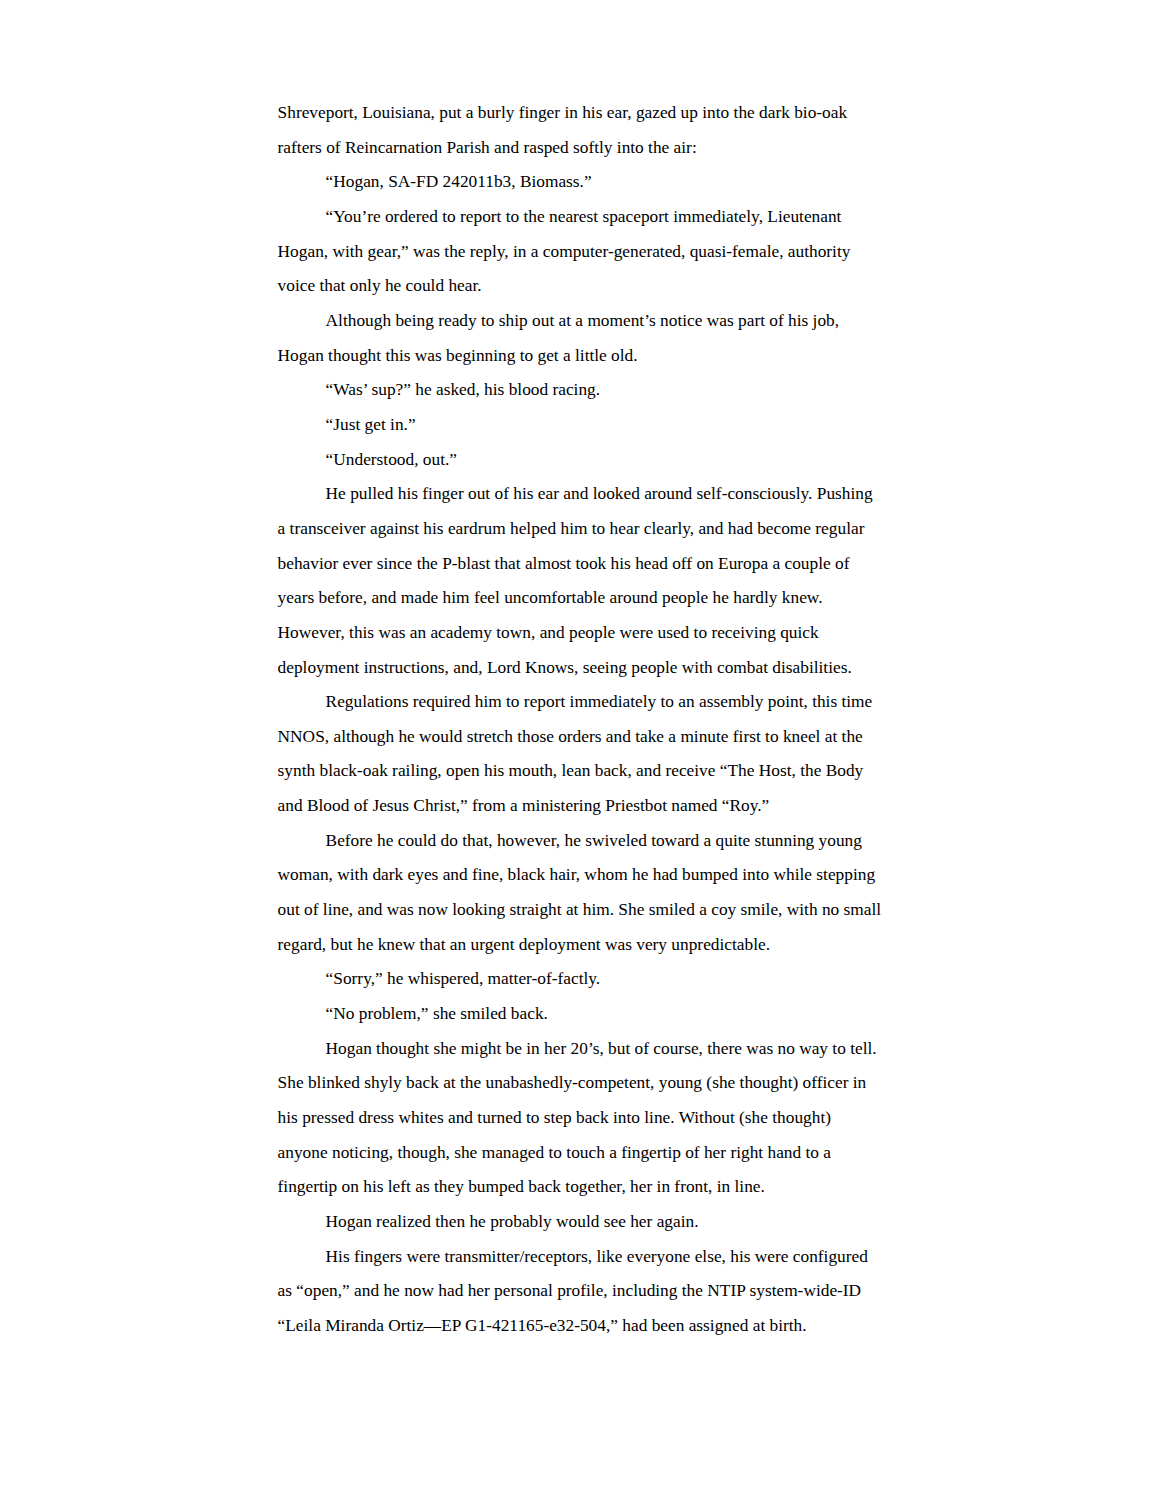Shreveport, Louisiana, put a burly finger in his ear, gazed up into the dark bio-oak rafters of Reincarnation Parish and rasped softly into the air:
“Hogan, SA-FD 242011b3, Biomass.”
“You’re ordered to report to the nearest spaceport immediately, Lieutenant Hogan, with gear,” was the reply, in a computer-generated, quasi-female, authority voice that only he could hear.
Although being ready to ship out at a moment’s notice was part of his job, Hogan thought this was beginning to get a little old.
“Was’ sup?” he asked, his blood racing.
“Just get in.”
“Understood, out.”
He pulled his finger out of his ear and looked around self-consciously. Pushing a transceiver against his eardrum helped him to hear clearly, and had become regular behavior ever since the P-blast that almost took his head off on Europa a couple of years before, and made him feel uncomfortable around people he hardly knew. However, this was an academy town, and people were used to receiving quick deployment instructions, and, Lord Knows, seeing people with combat disabilities.
Regulations required him to report immediately to an assembly point, this time NNOS, although he would stretch those orders and take a minute first to kneel at the synth black-oak railing, open his mouth, lean back, and receive “The Host, the Body and Blood of Jesus Christ,” from a ministering Priestbot named “Roy.”
Before he could do that, however, he swiveled toward a quite stunning young woman, with dark eyes and fine, black hair, whom he had bumped into while stepping out of line, and was now looking straight at him. She smiled a coy smile, with no small regard, but he knew that an urgent deployment was very unpredictable.
“Sorry,” he whispered, matter-of-factly.
“No problem,” she smiled back.
Hogan thought she might be in her 20’s, but of course, there was no way to tell. She blinked shyly back at the unabashedly-competent, young (she thought) officer in his pressed dress whites and turned to step back into line. Without (she thought) anyone noticing, though, she managed to touch a fingertip of her right hand to a fingertip on his left as they bumped back together, her in front, in line.
Hogan realized then he probably would see her again.
His fingers were transmitter/receptors, like everyone else, his were configured as “open,” and he now had her personal profile, including the NTIP system-wide-ID “Leila Miranda Ortiz—EP G1-421165-e32-504,” had been assigned at birth.